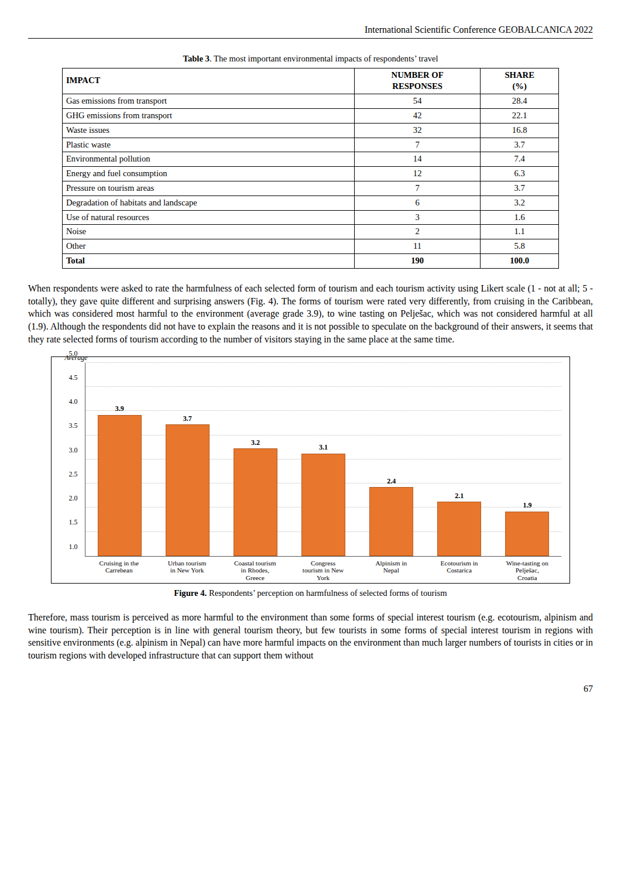International Scientific Conference GEOBALCANICA 2022
Table 3. The most important environmental impacts of respondents’ travel
| IMPACT | NUMBER OF RESPONSES | SHARE (%) |
| --- | --- | --- |
| Gas emissions from transport | 54 | 28.4 |
| GHG emissions from transport | 42 | 22.1 |
| Waste issues | 32 | 16.8 |
| Plastic waste | 7 | 3.7 |
| Environmental pollution | 14 | 7.4 |
| Energy and fuel consumption | 12 | 6.3 |
| Pressure on tourism areas | 7 | 3.7 |
| Degradation of habitats and landscape | 6 | 3.2 |
| Use of natural resources | 3 | 1.6 |
| Noise | 2 | 1.1 |
| Other | 11 | 5.8 |
| Total | 190 | 100.0 |
When respondents were asked to rate the harmfulness of each selected form of tourism and each tourism activity using Likert scale (1 - not at all; 5 - totally), they gave quite different and surprising answers (Fig. 4). The forms of tourism were rated very differently, from cruising in the Caribbean, which was considered most harmful to the environment (average grade 3.9), to wine tasting on Pelješac, which was not considered harmful at all (1.9). Although the respondents did not have to explain the reasons and it is not possible to speculate on the background of their answers, it seems that they rate selected forms of tourism according to the number of visitors staying in the same place at the same time.
Average
5.0
4.5
4.0
3.5
3.0
2.5
2.0
1.5
1.0
3.9
3.7
3.2
3.1
2.4
2.1
1.9
Cruising in the Carrebean
Urban tourism in New York
Coastal tourism in Rhodes, Greece
Congress tourism in New York
Alpinism in Nepal
Ecotourism in Costarica
Wine-tasting on Pelješac, Croatia
Figure 4. Respondents’ perception on harmfulness of selected forms of tourism
Therefore, mass tourism is perceived as more harmful to the environment than some forms of special interest tourism (e.g. ecotourism, alpinism and wine tourism). Their perception is in line with general tourism theory, but few tourists in some forms of special interest tourism in regions with sensitive environments (e.g. alpinism in Nepal) can have more harmful impacts on the environment than much larger numbers of tourists in cities or in tourism regions with developed infrastructure that can support them without
67